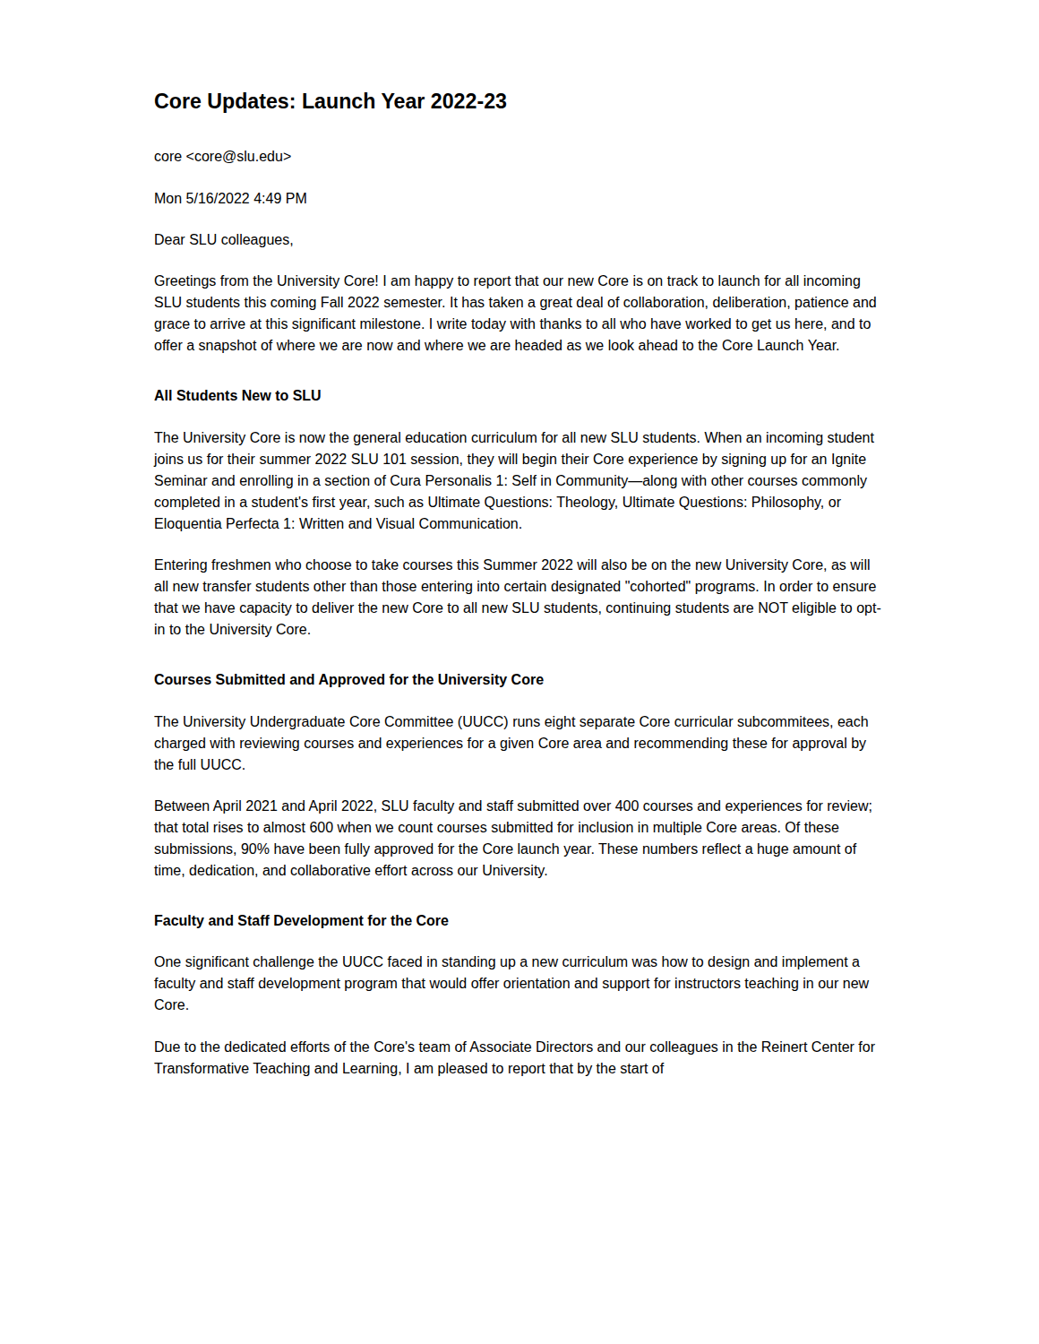Core Updates: Launch Year 2022-23
core <core@slu.edu>
Mon 5/16/2022 4:49 PM
Dear SLU colleagues,
Greetings from the University Core! I am happy to report that our new Core is on track to launch for all incoming SLU students this coming Fall 2022 semester. It has taken a great deal of collaboration, deliberation, patience and grace to arrive at this significant milestone. I write today with thanks to all who have worked to get us here, and to offer a snapshot of where we are now and where we are headed as we look ahead to the Core Launch Year.
All Students New to SLU
The University Core is now the general education curriculum for all new SLU students. When an incoming student joins us for their summer 2022 SLU 101 session, they will begin their Core experience by signing up for an Ignite Seminar and enrolling in a section of Cura Personalis 1: Self in Community—along with other courses commonly completed in a student's first year, such as Ultimate Questions: Theology, Ultimate Questions: Philosophy, or Eloquentia Perfecta 1: Written and Visual Communication.
Entering freshmen who choose to take courses this Summer 2022 will also be on the new University Core, as will all new transfer students other than those entering into certain designated "cohorted" programs. In order to ensure that we have capacity to deliver the new Core to all new SLU students, continuing students are NOT eligible to opt-in to the University Core.
Courses Submitted and Approved for the University Core
The University Undergraduate Core Committee (UUCC) runs eight separate Core curricular subcommitees, each charged with reviewing courses and experiences for a given Core area and recommending these for approval by the full UUCC.
Between April 2021 and April 2022, SLU faculty and staff submitted over 400 courses and experiences for review; that total rises to almost 600 when we count courses submitted for inclusion in multiple Core areas. Of these submissions, 90% have been fully approved for the Core launch year. These numbers reflect a huge amount of time, dedication, and collaborative effort across our University.
Faculty and Staff Development for the Core
One significant challenge the UUCC faced in standing up a new curriculum was how to design and implement a faculty and staff development program that would offer orientation and support for instructors teaching in our new Core.
Due to the dedicated efforts of the Core's team of Associate Directors and our colleagues in the Reinert Center for Transformative Teaching and Learning, I am pleased to report that by the start of